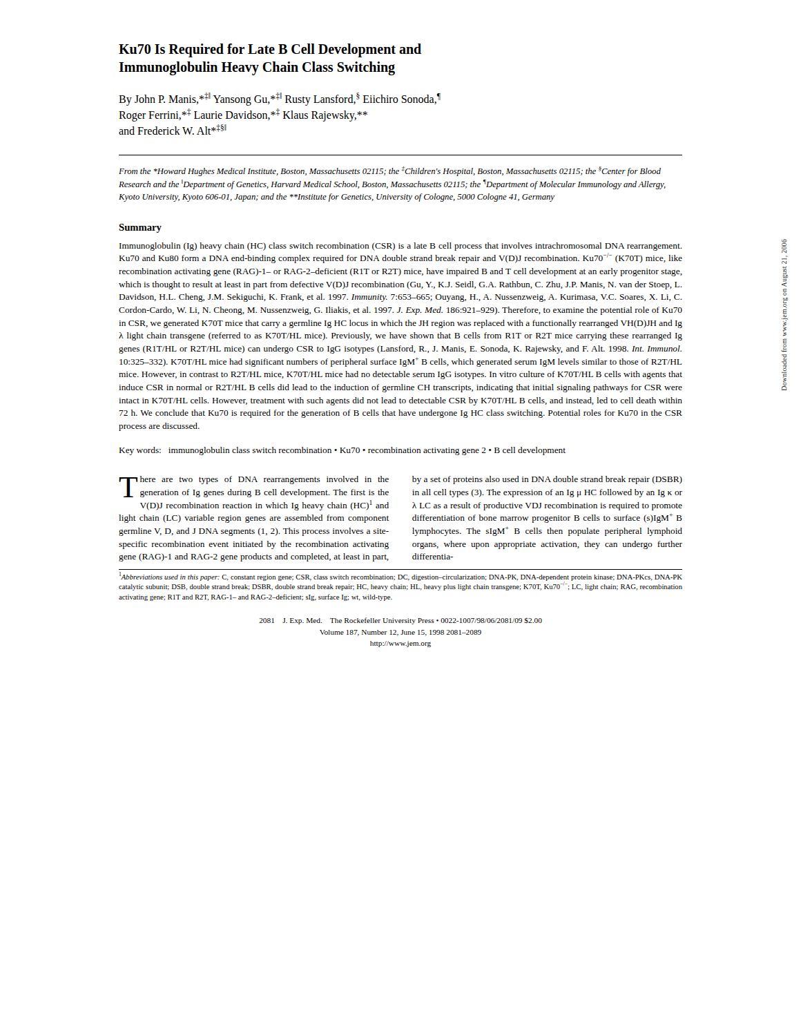Downloaded from www.jem.org on August 21, 2006
Ku70 Is Required for Late B Cell Development and
Immunoglobulin Heavy Chain Class Switching
By John P. Manis,*‡‖ Yansong Gu,*‡‖ Rusty Lansford,§ Eiichiro Sonoda,¶
Roger Ferrini,*‡ Laurie Davidson,*‡ Klaus Rajewsky,**
and Frederick W. Alt*‡§‖
From the *Howard Hughes Medical Institute, Boston, Massachusetts 02115; the ‡Children's Hospital, Boston, Massachusetts 02115; the §Center for Blood Research and the ‖Department of Genetics, Harvard Medical School, Boston, Massachusetts 02115; the ¶Department of Molecular Immunology and Allergy, Kyoto University, Kyoto 606-01, Japan; and the **Institute for Genetics, University of Cologne, 5000 Cologne 41, Germany
Summary
Immunoglobulin (Ig) heavy chain (HC) class switch recombination (CSR) is a late B cell process that involves intrachromosomal DNA rearrangement. Ku70 and Ku80 form a DNA end-binding complex required for DNA double strand break repair and V(D)J recombination. Ku70−/− (K70T) mice, like recombination activating gene (RAG)-1– or RAG-2–deficient (R1T or R2T) mice, have impaired B and T cell development at an early progenitor stage, which is thought to result at least in part from defective V(D)J recombination (Gu, Y., K.J. Seidl, G.A. Rathbun, C. Zhu, J.P. Manis, N. van der Stoep, L. Davidson, H.L. Cheng, J.M. Sekiguchi, K. Frank, et al. 1997. Immunity. 7:653–665; Ouyang, H., A. Nussenzweig, A. Kurimasa, V.C. Soares, X. Li, C. Cordon-Cardo, W. Li, N. Cheong, M. Nussenzweig, G. Iliakis, et al. 1997. J. Exp. Med. 186:921–929). Therefore, to examine the potential role of Ku70 in CSR, we generated K70T mice that carry a germline Ig HC locus in which the JH region was replaced with a functionally rearranged VH(D)JH and Ig λ light chain transgene (referred to as K70T/HL mice). Previously, we have shown that B cells from R1T or R2T mice carrying these rearranged Ig genes (R1T/HL or R2T/HL mice) can undergo CSR to IgG isotypes (Lansford, R., J. Manis, E. Sonoda, K. Rajewsky, and F. Alt. 1998. Int. Immunol. 10:325–332). K70T/HL mice had significant numbers of peripheral surface IgM+ B cells, which generated serum IgM levels similar to those of R2T/HL mice. However, in contrast to R2T/HL mice, K70T/HL mice had no detectable serum IgG isotypes. In vitro culture of K70T/HL B cells with agents that induce CSR in normal or R2T/HL B cells did lead to the induction of germline CH transcripts, indicating that initial signaling pathways for CSR were intact in K70T/HL cells. However, treatment with such agents did not lead to detectable CSR by K70T/HL B cells, and instead, led to cell death within 72 h. We conclude that Ku70 is required for the generation of B cells that have undergone Ig HC class switching. Potential roles for Ku70 in the CSR process are discussed.
Key words: immunoglobulin class switch recombination • Ku70 • recombination activating gene 2 • B cell development
There are two types of DNA rearrangements involved in the generation of Ig genes during B cell development. The first is the V(D)J recombination reaction in which Ig heavy chain (HC)1 and light chain (LC) variable region genes are assembled from component germline V, D, and J DNA segments (1, 2). This process involves a site-specific recombination event initiated by the recombination activating gene (RAG)-1 and RAG-2 gene products and completed, at least in part, by a set of proteins also used in DNA double strand break repair (DSBR) in all cell types (3). The expression of an Ig μ HC followed by an Ig κ or λ LC as a result of productive VDJ recombination is required to promote differentiation of bone marrow progenitor B cells to surface (s)IgM+ B lymphocytes. The sIgM+ B cells then populate peripheral lymphoid organs, where upon appropriate activation, they can undergo further differentia-
1Abbreviations used in this paper: C, constant region gene; CSR, class switch recombination; DC, digestion–circularization; DNA-PK, DNA-dependent protein kinase; DNA-PKcs, DNA-PK catalytic subunit; DSB, double strand break; DSBR, double strand break repair; HC, heavy chain; HL, heavy plus light chain transgene; K70T, Ku70−/−; LC, light chain; RAG, recombination activating gene; R1T and R2T, RAG-1– and RAG-2–deficient; sIg, surface Ig; wt, wild-type.
2081 J. Exp. Med. The Rockefeller University Press • 0022-1007/98/06/2081/09 $2.00
Volume 187, Number 12, June 15, 1998 2081–2089
http://www.jem.org